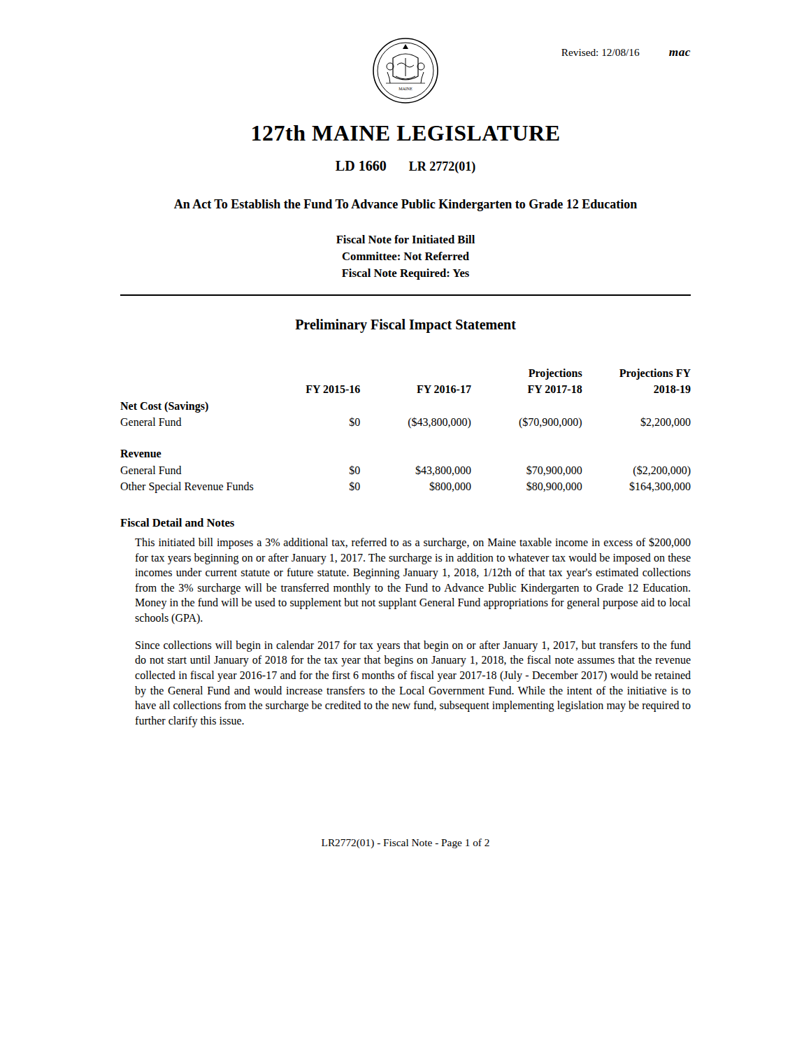Revised: 12/08/16 mac
MAINE
127th MAINE LEGISLATURE
LD 1660 LR 2772(01)
An Act To Establish the Fund To Advance Public Kindergarten to Grade 12 Education
Fiscal Note for Initiated Bill
Committee: Not Referred
Fiscal Note Required: Yes
Preliminary Fiscal Impact Statement
| | | | Projections | Projections FY |
| --- | --- | --- | --- | --- |
| | FY 2015-16 | FY 2016-17 | FY 2017-18 | 2018-19 |
| Net Cost (Savings) |
| General Fund | $0 | ($43,800,000) | ($70,900,000) | $2,200,000 |
| Revenue |
| General Fund | $0 | $43,800,000 | $70,900,000 | ($2,200,000) |
| Other Special Revenue Funds | $0 | $800,000 | $80,900,000 | $164,300,000 |
Fiscal Detail and Notes
This initiated bill imposes a 3% additional tax, referred to as a surcharge, on Maine taxable income in excess of $200,000 for tax years beginning on or after January 1, 2017. The surcharge is in addition to whatever tax would be imposed on these incomes under current statute or future statute. Beginning January 1, 2018, 1/12th of that tax year's estimated collections from the 3% surcharge will be transferred monthly to the Fund to Advance Public Kindergarten to Grade 12 Education. Money in the fund will be used to supplement but not supplant General Fund appropriations for general purpose aid to local schools (GPA).
Since collections will begin in calendar 2017 for tax years that begin on or after January 1, 2017, but transfers to the fund do not start until January of 2018 for the tax year that begins on January 1, 2018, the fiscal note assumes that the revenue collected in fiscal year 2016-17 and for the first 6 months of fiscal year 2017-18 (July - December 2017) would be retained by the General Fund and would increase transfers to the Local Government Fund. While the intent of the initiative is to have all collections from the surcharge be credited to the new fund, subsequent implementing legislation may be required to further clarify this issue.
LR2772(01) - Fiscal Note - Page 1 of 2